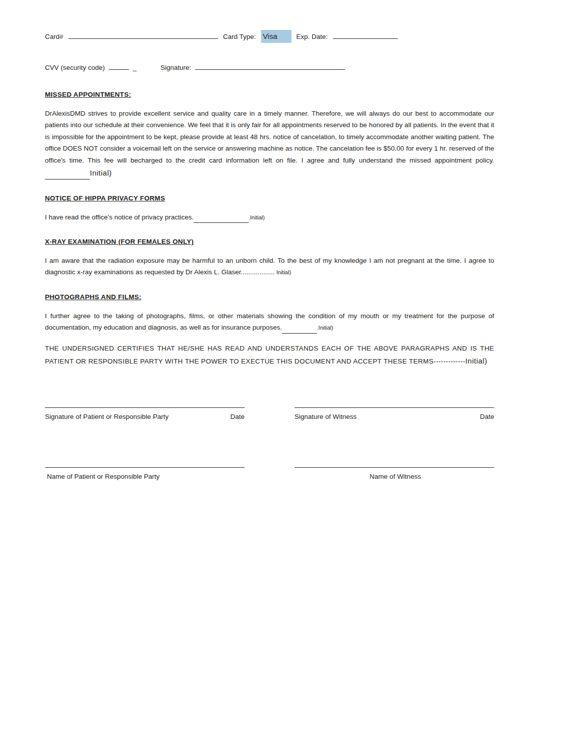Card# Card Type: Visa Exp. Date:
CVV (security code) _ Signature:
MISSED APPOINTMENTS:
DrAlexisDMD strives to provide excellent service and quality care in a timely manner. Therefore, we will always do our best to accommodate our patients into our schedule at their convenience. We feel that it is only fair for all appointments reserved to be honored by all patients. In the event that it is impossible for the appointment to be kept, please provide at least 48 hrs. notice of cancelation, to timely accommodate another waiting patient. The office DOES NOT consider a voicemail left on the service or answering machine as notice. The cancelation fee is $50.00 for every 1 hr. reserved of the office's time. This fee will becharged to the credit card information left on file. I agree and fully understand the missed appointment policy. Initial)
NOTICE OF HIPPA PRIVACY FORMS
I have read the office's notice of privacy practices. .Initial)
X-RAY EXAMINATION (FOR FEMALES ONLY)
I am aware that the radiation exposure may be harmful to an unborn child. To the best of my knowledge I am not pregnant at the time. I agree to diagnostic x-ray examinations as requested by Dr Alexis L. Glaser.................. Initial)
PHOTOGRAPHS AND FILMS:
I further agree to the taking of photographs, films, or other materials showing the condition of my mouth or my treatment for the purpose of documentation, my education and diagnosis, as well as for insurance purposes. .Initial)
THE UNDERSIGNED CERTIFIES THAT HE/SHE HAS READ AND UNDERSTANDS EACH OF THE ABOVE PARAGRAPHS AND IS THE PATIENT OR RESPONSIBLE PARTY WITH THE POWER TO EXECTUE THIS DOCUMENT AND ACCEPT THESE TERMS-------------Initial)
Signature of Patient or Responsible Party Date
Signature of Witness Date
Name of Patient or Responsible Party
Name of Witness